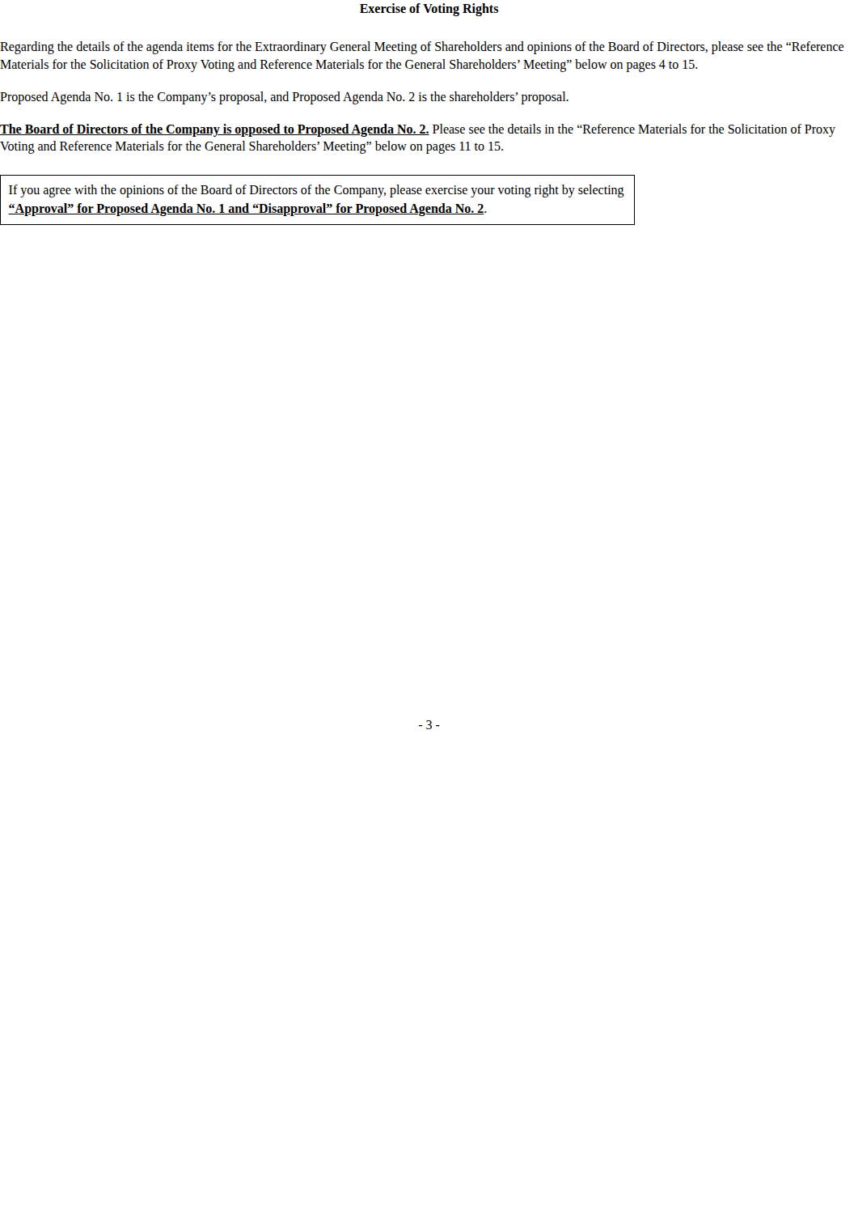Exercise of Voting Rights
Regarding the details of the agenda items for the Extraordinary General Meeting of Shareholders and opinions of the Board of Directors, please see the “Reference Materials for the Solicitation of Proxy Voting and Reference Materials for the General Shareholders’ Meeting” below on pages 4 to 15.
Proposed Agenda No. 1 is the Company’s proposal, and Proposed Agenda No. 2 is the shareholders’ proposal.
The Board of Directors of the Company is opposed to Proposed Agenda No. 2. Please see the details in the “Reference Materials for the Solicitation of Proxy Voting and Reference Materials for the General Shareholders’ Meeting” below on pages 11 to 15.
If you agree with the opinions of the Board of Directors of the Company, please exercise your voting right by selecting “Approval” for Proposed Agenda No. 1 and “Disapproval” for Proposed Agenda No. 2.
- 3 -